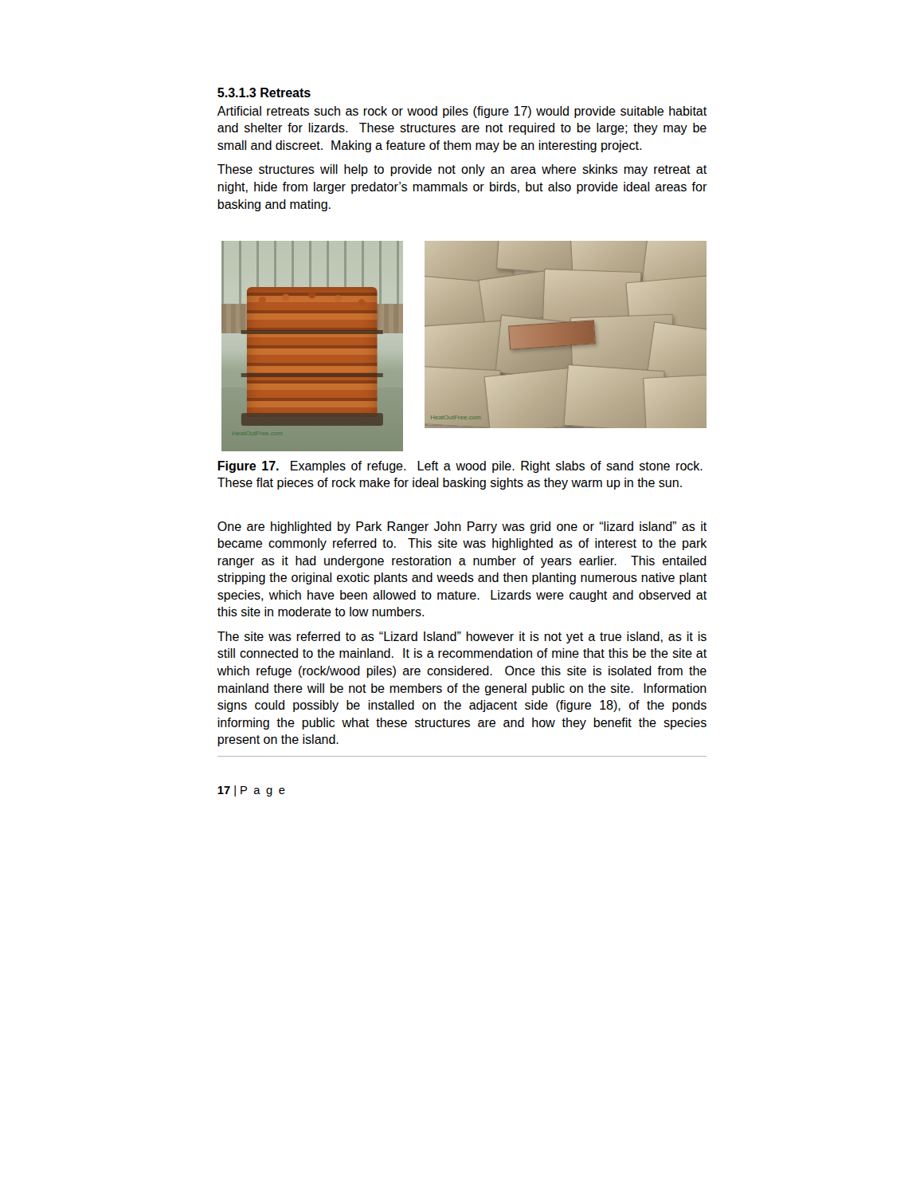5.3.1.3 Retreats
Artificial retreats such as rock or wood piles (figure 17) would provide suitable habitat and shelter for lizards. These structures are not required to be large; they may be small and discreet. Making a feature of them may be an interesting project.
These structures will help to provide not only an area where skinks may retreat at night, hide from larger predator’s mammals or birds, but also provide ideal areas for basking and mating.
HeatOutFree.com
HeatOutFree.com
Figure 17. Examples of refuge. Left a wood pile. Right slabs of sand stone rock. These flat pieces of rock make for ideal basking sights as they warm up in the sun.
One are highlighted by Park Ranger John Parry was grid one or “lizard island” as it became commonly referred to. This site was highlighted as of interest to the park ranger as it had undergone restoration a number of years earlier. This entailed stripping the original exotic plants and weeds and then planting numerous native plant species, which have been allowed to mature. Lizards were caught and observed at this site in moderate to low numbers.
The site was referred to as “Lizard Island” however it is not yet a true island, as it is still connected to the mainland. It is a recommendation of mine that this be the site at which refuge (rock/wood piles) are considered. Once this site is isolated from the mainland there will be not be members of the general public on the site. Information signs could possibly be installed on the adjacent side (figure 18), of the ponds informing the public what these structures are and how they benefit the species present on the island.
17 | P a g e